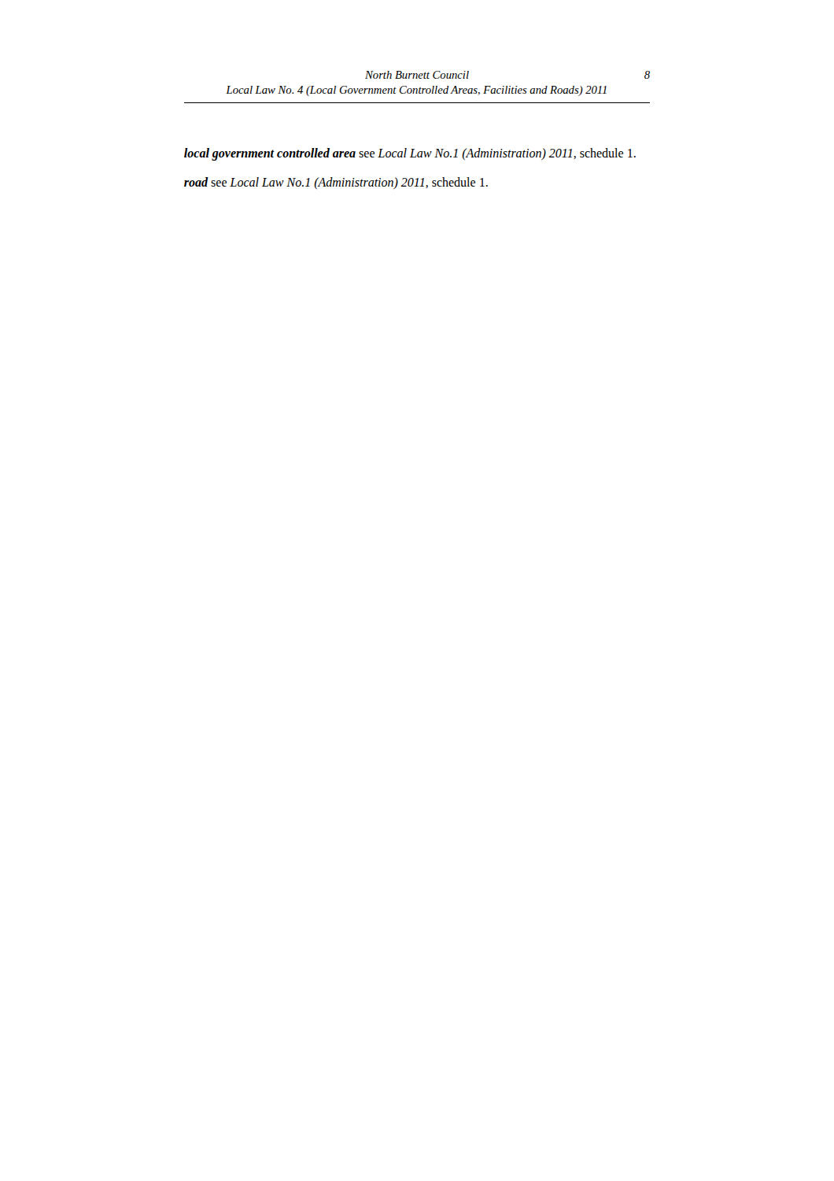North Burnett Council Local Law No. 4 (Local Government Controlled Areas, Facilities and Roads) 2011 8
local government controlled area see Local Law No.1 (Administration) 2011, schedule 1.
road see Local Law No.1 (Administration) 2011, schedule 1.